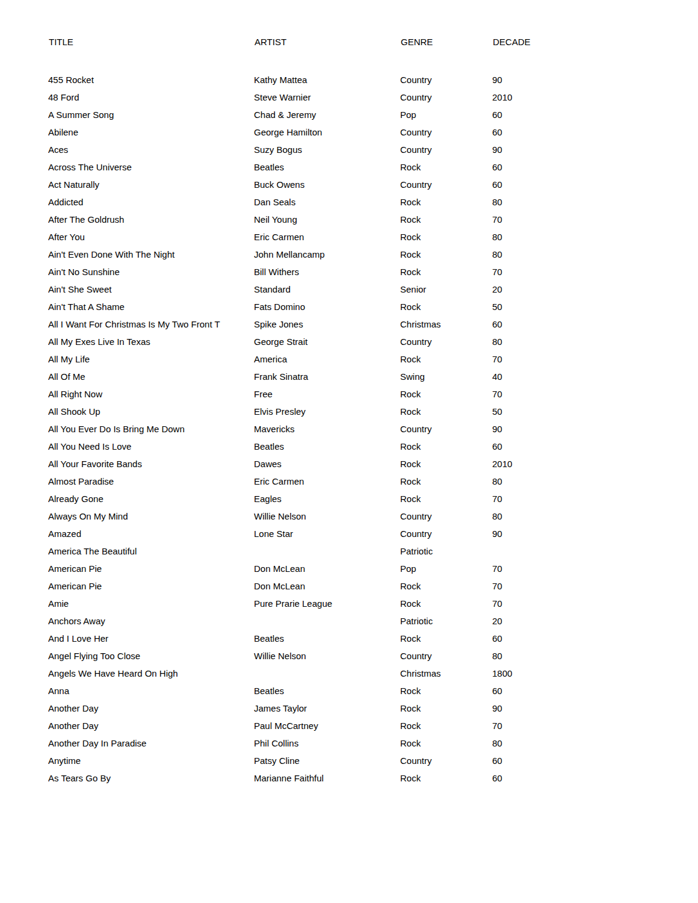| TITLE | ARTIST | GENRE | DECADE |
| --- | --- | --- | --- |
| 455 Rocket | Kathy Mattea | Country | 90 |
| 48 Ford | Steve Warnier | Country | 2010 |
| A Summer Song | Chad & Jeremy | Pop | 60 |
| Abilene | George Hamilton | Country | 60 |
| Aces | Suzy Bogus | Country | 90 |
| Across The Universe | Beatles | Rock | 60 |
| Act Naturally | Buck Owens | Country | 60 |
| Addicted | Dan Seals | Rock | 80 |
| After The Goldrush | Neil Young | Rock | 70 |
| After You | Eric Carmen | Rock | 80 |
| Ain't Even Done With The Night | John Mellancamp | Rock | 80 |
| Ain't No Sunshine | Bill Withers | Rock | 70 |
| Ain't She Sweet | Standard | Senior | 20 |
| Ain't That A Shame | Fats Domino | Rock | 50 |
| All I Want For Christmas Is My Two Front T | Spike Jones | Christmas | 60 |
| All My Exes Live In Texas | George Strait | Country | 80 |
| All My Life | America | Rock | 70 |
| All Of Me | Frank Sinatra | Swing | 40 |
| All Right Now | Free | Rock | 70 |
| All Shook Up | Elvis Presley | Rock | 50 |
| All You Ever Do Is Bring Me Down | Mavericks | Country | 90 |
| All You Need Is Love | Beatles | Rock | 60 |
| All Your Favorite Bands | Dawes | Rock | 2010 |
| Almost Paradise | Eric Carmen | Rock | 80 |
| Already Gone | Eagles | Rock | 70 |
| Always On My Mind | Willie Nelson | Country | 80 |
| Amazed | Lone Star | Country | 90 |
| America The Beautiful | | Patriotic | |
| American Pie | Don McLean | Pop | 70 |
| American Pie | Don McLean | Rock | 70 |
| Amie | Pure Prarie League | Rock | 70 |
| Anchors Away | | Patriotic | 20 |
| And I Love Her | Beatles | Rock | 60 |
| Angel Flying Too Close | Willie Nelson | Country | 80 |
| Angels We Have Heard On High | | Christmas | 1800 |
| Anna | Beatles | Rock | 60 |
| Another Day | James Taylor | Rock | 90 |
| Another Day | Paul McCartney | Rock | 70 |
| Another Day In Paradise | Phil Collins | Rock | 80 |
| Anytime | Patsy Cline | Country | 60 |
| As Tears Go By | Marianne Faithful | Rock | 60 |